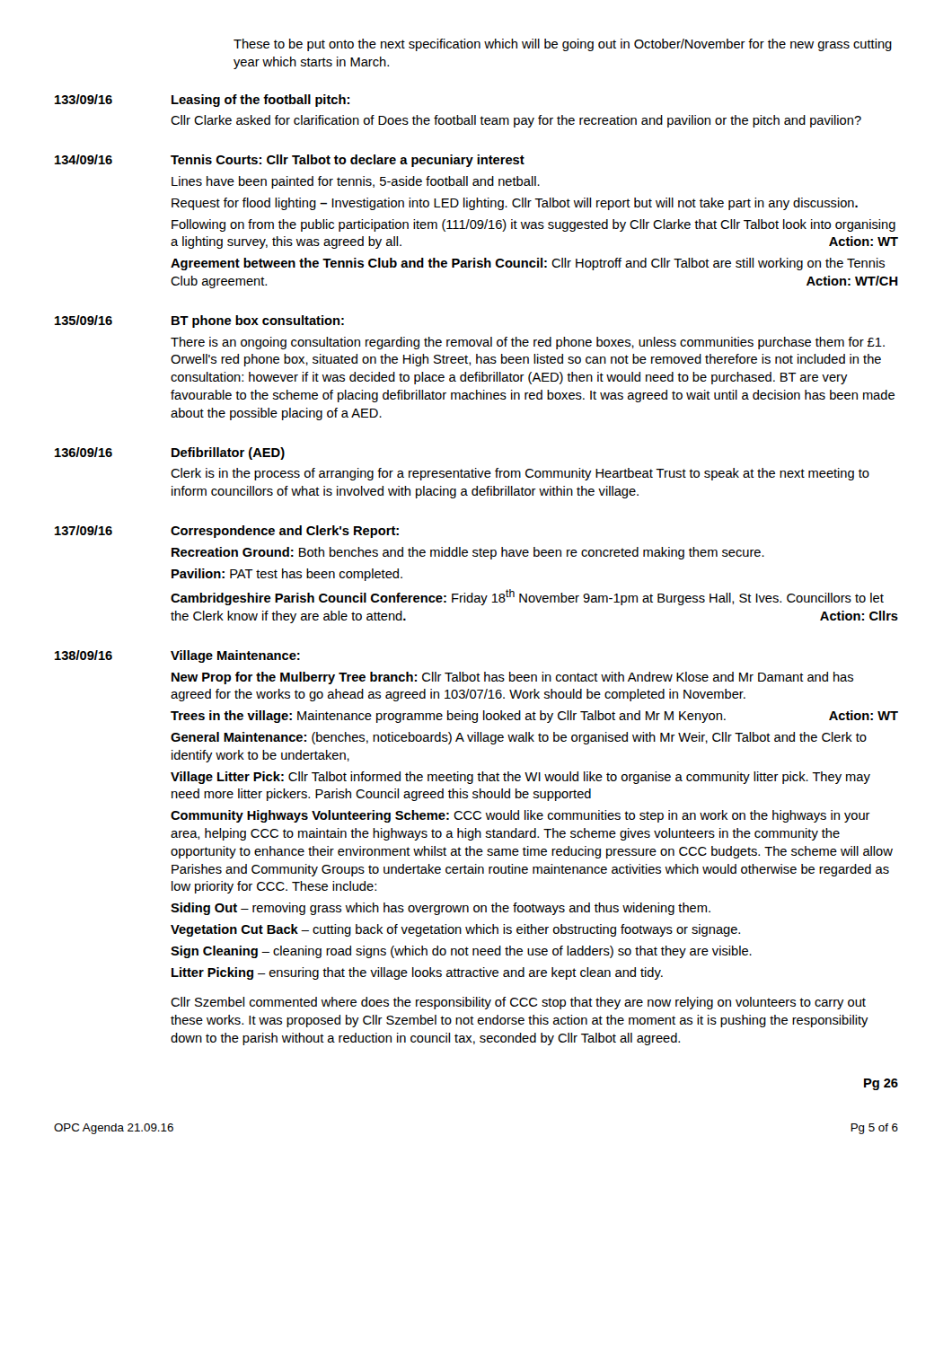These to be put onto the next specification which will be going out in October/November for the new grass cutting year which starts in March.
133/09/16
Leasing of the football pitch:
Cllr Clarke asked for clarification of Does the football team pay for the recreation and pavilion or the pitch and pavilion?
134/09/16
Tennis Courts: Cllr Talbot to declare a pecuniary interest
Lines have been painted for tennis, 5-aside football and netball.
Request for flood lighting – Investigation into LED lighting. Cllr Talbot will report but will not take part in any discussion.
Following on from the public participation item (111/09/16) it was suggested by Cllr Clarke that Cllr Talbot look into organising a lighting survey, this was agreed by all. Action: WT
Agreement between the Tennis Club and the Parish Council: Cllr Hoptroff and Cllr Talbot are still working on the Tennis Club agreement. Action: WT/CH
135/09/16
BT phone box consultation:
There is an ongoing consultation regarding the removal of the red phone boxes, unless communities purchase them for £1. Orwell's red phone box, situated on the High Street, has been listed so can not be removed therefore is not included in the consultation: however if it was decided to place a defibrillator (AED) then it would need to be purchased. BT are very favourable to the scheme of placing defibrillator machines in red boxes. It was agreed to wait until a decision has been made about the possible placing of a AED.
136/09/16
Defibrillator (AED)
Clerk is in the process of arranging for a representative from Community Heartbeat Trust to speak at the next meeting to inform councillors of what is involved with placing a defibrillator within the village.
137/09/16
Correspondence and Clerk's Report:
Recreation Ground: Both benches and the middle step have been re concreted making them secure.
Pavilion: PAT test has been completed.
Cambridgeshire Parish Council Conference: Friday 18th November 9am-1pm at Burgess Hall, St Ives. Councillors to let the Clerk know if they are able to attend. Action: Cllrs
138/09/16
Village Maintenance:
New Prop for the Mulberry Tree branch: Cllr Talbot has been in contact with Andrew Klose and Mr Damant and has agreed for the works to go ahead as agreed in 103/07/16. Work should be completed in November.
Trees in the village: Maintenance programme being looked at by Cllr Talbot and Mr M Kenyon. Action: WT
General Maintenance: (benches, noticeboards) A village walk to be organised with Mr Weir, Cllr Talbot and the Clerk to identify work to be undertaken,
Village Litter Pick: Cllr Talbot informed the meeting that the WI would like to organise a community litter pick. They may need more litter pickers. Parish Council agreed this should be supported
Community Highways Volunteering Scheme: CCC would like communities to step in an work on the highways in your area, helping CCC to maintain the highways to a high standard. The scheme gives volunteers in the community the opportunity to enhance their environment whilst at the same time reducing pressure on CCC budgets. The scheme will allow Parishes and Community Groups to undertake certain routine maintenance activities which would otherwise be regarded as low priority for CCC. These include:
Siding Out – removing grass which has overgrown on the footways and thus widening them.
Vegetation Cut Back – cutting back of vegetation which is either obstructing footways or signage.
Sign Cleaning – cleaning road signs (which do not need the use of ladders) so that they are visible.
Litter Picking – ensuring that the village looks attractive and are kept clean and tidy.
Cllr Szembel commented where does the responsibility of CCC stop that they are now relying on volunteers to carry out these works. It was proposed by Cllr Szembel to not endorse this action at the moment as it is pushing the responsibility down to the parish without a reduction in council tax, seconded by Cllr Talbot all agreed.
Pg 26
OPC Agenda 21.09.16 Pg 5 of 6